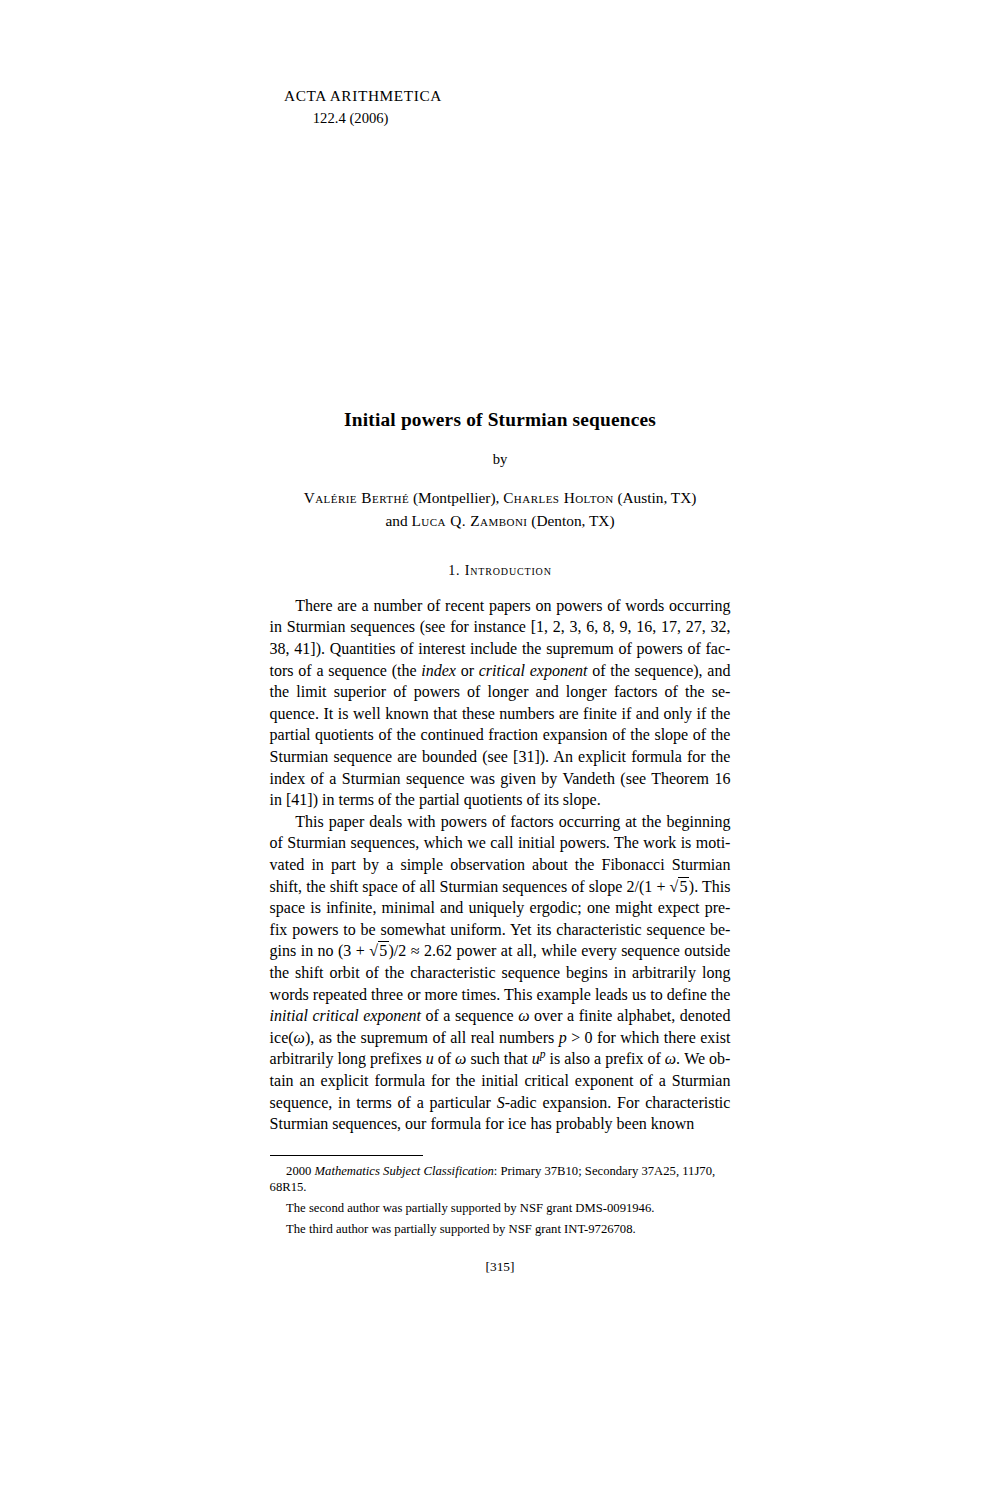ACTA ARITHMETICA
122.4 (2006)
Initial powers of Sturmian sequences
by
Valérie Berthé (Montpellier), Charles Holton (Austin, TX)
and Luca Q. Zamboni (Denton, TX)
1. Introduction
There are a number of recent papers on powers of words occurring in Sturmian sequences (see for instance [1, 2, 3, 6, 8, 9, 16, 17, 27, 32, 38, 41]). Quantities of interest include the supremum of powers of factors of a sequence (the index or critical exponent of the sequence), and the limit superior of powers of longer and longer factors of the sequence. It is well known that these numbers are finite if and only if the partial quotients of the continued fraction expansion of the slope of the Sturmian sequence are bounded (see [31]). An explicit formula for the index of a Sturmian sequence was given by Vandeth (see Theorem 16 in [41]) in terms of the partial quotients of its slope.
This paper deals with powers of factors occurring at the beginning of Sturmian sequences, which we call initial powers. The work is motivated in part by a simple observation about the Fibonacci Sturmian shift, the shift space of all Sturmian sequences of slope 2/(1 + √5). This space is infinite, minimal and uniquely ergodic; one might expect prefix powers to be somewhat uniform. Yet its characteristic sequence begins in no (3 + √5)/2 ≈ 2.62 power at all, while every sequence outside the shift orbit of the characteristic sequence begins in arbitrarily long words repeated three or more times. This example leads us to define the initial critical exponent of a sequence ω over a finite alphabet, denoted ice(ω), as the supremum of all real numbers p > 0 for which there exist arbitrarily long prefixes u of ω such that up is also a prefix of ω. We obtain an explicit formula for the initial critical exponent of a Sturmian sequence, in terms of a particular S-adic expansion. For characteristic Sturmian sequences, our formula for ice has probably been known
2000 Mathematics Subject Classification: Primary 37B10; Secondary 37A25, 11J70, 68R15.
The second author was partially supported by NSF grant DMS-0091946.
The third author was partially supported by NSF grant INT-9726708.
[315]